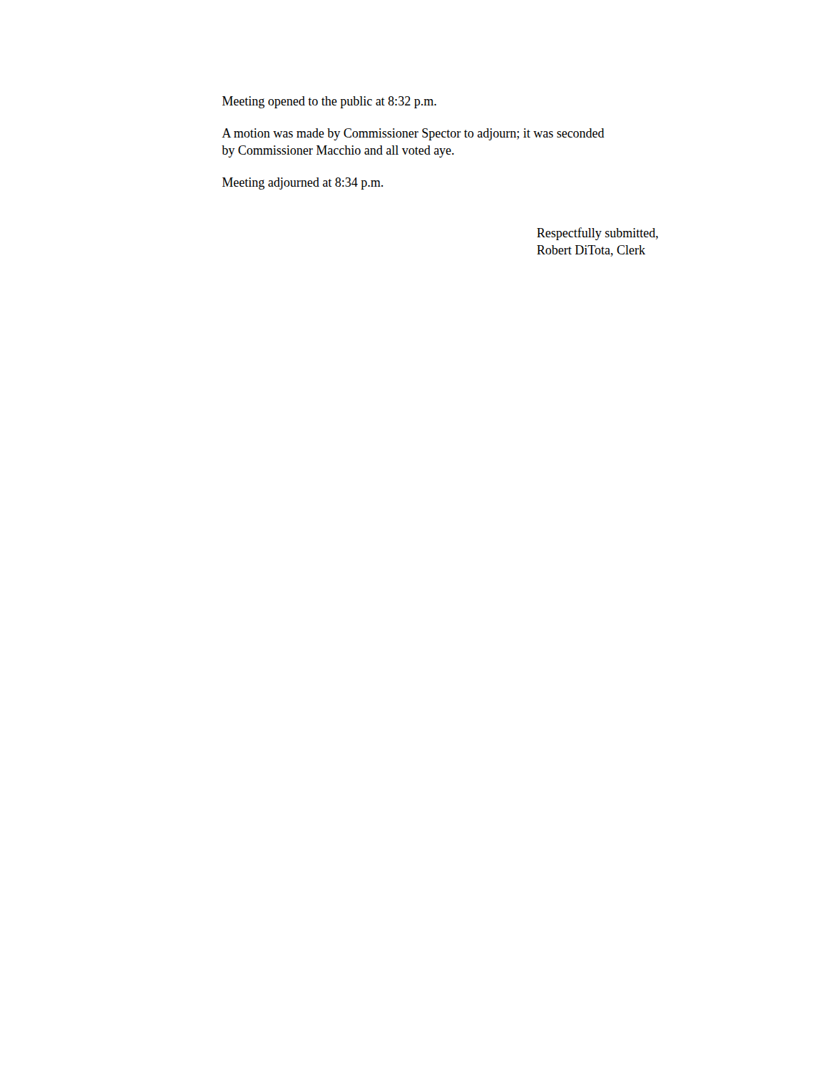Meeting opened to the public at 8:32 p.m.
A motion was made by Commissioner Spector to adjourn; it was seconded by Commissioner Macchio and all voted aye.
Meeting adjourned at 8:34 p.m.
Respectfully submitted,
Robert DiTota, Clerk